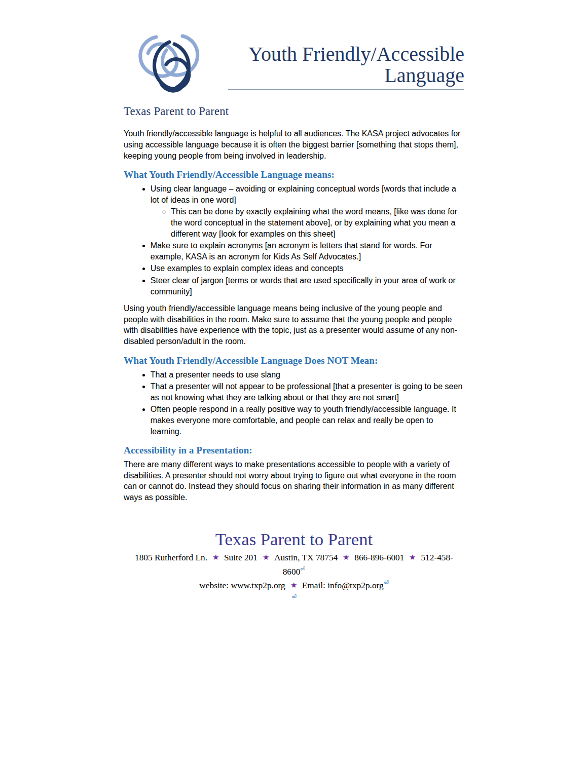Texas Parent to Parent
Youth Friendly/Accessible
Language
Youth friendly/accessible language is helpful to all audiences. The KASA project advocates for using accessible language because it is often the biggest barrier [something that stops them], keeping young people from being involved in leadership.
What Youth Friendly/Accessible Language means:
Using clear language – avoiding or explaining conceptual words [words that include a lot of ideas in one word]
This can be done by exactly explaining what the word means, [like was done for the word conceptual in the statement above], or by explaining what you mean a different way [look for examples on this sheet]
Make sure to explain acronyms [an acronym is letters that stand for words. For example, KASA is an acronym for Kids As Self Advocates.]
Use examples to explain complex ideas and concepts
Steer clear of jargon [terms or words that are used specifically in your area of work or community]
Using youth friendly/accessible language means being inclusive of the young people and people with disabilities in the room. Make sure to assume that the young people and people with disabilities have experience with the topic, just as a presenter would assume of any non-disabled person/adult in the room.
What Youth Friendly/Accessible Language Does NOT Mean:
That a presenter needs to use slang
That a presenter will not appear to be professional [that a presenter is going to be seen as not knowing what they are talking about or that they are not smart]
Often people respond in a really positive way to youth friendly/accessible language. It makes everyone more comfortable, and people can relax and really be open to learning.
Accessibility in a Presentation:
There are many different ways to make presentations accessible to people with a variety of disabilities. A presenter should not worry about trying to figure out what everyone in the room can or cannot do. Instead they should focus on sharing their information in as many different ways as possible.
Texas Parent to Parent
1805 Rutherford Ln.★Suite 201★Austin, TX 78754★866-896-6001★512-458-8600⏎
website: www.txp2p.org★Email: info@txp2p.org⏎
⏎